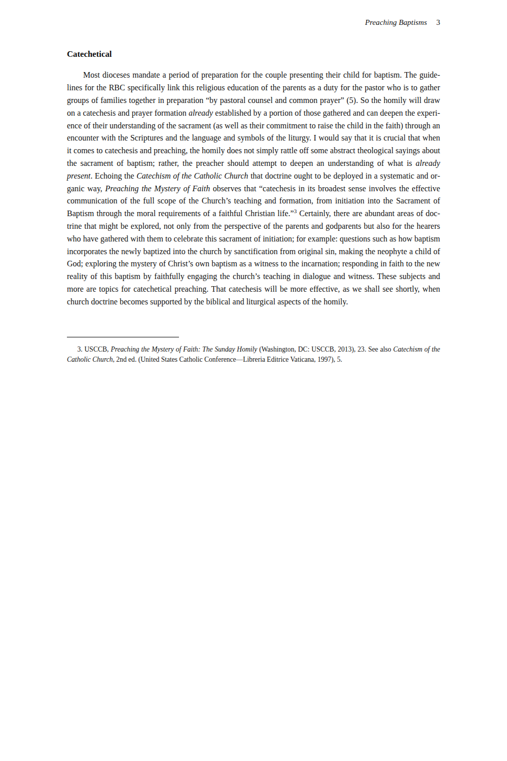Preaching Baptisms 3
Catechetical
Most dioceses mandate a period of preparation for the couple presenting their child for baptism. The guidelines for the RBC specifically link this religious education of the parents as a duty for the pastor who is to gather groups of families together in preparation “by pastoral counsel and common prayer” (5). So the homily will draw on a catechesis and prayer formation already established by a portion of those gathered and can deepen the experience of their understanding of the sacrament (as well as their commitment to raise the child in the faith) through an encounter with the Scriptures and the language and symbols of the liturgy. I would say that it is crucial that when it comes to catechesis and preaching, the homily does not simply rattle off some abstract theological sayings about the sacrament of baptism; rather, the preacher should attempt to deepen an understanding of what is already present. Echoing the Catechism of the Catholic Church that doctrine ought to be deployed in a systematic and organic way, Preaching the Mystery of Faith observes that “catechesis in its broadest sense involves the effective communication of the full scope of the Church’s teaching and formation, from initiation into the Sacrament of Baptism through the moral requirements of a faithful Christian life.”3 Certainly, there are abundant areas of doctrine that might be explored, not only from the perspective of the parents and godparents but also for the hearers who have gathered with them to celebrate this sacrament of initiation; for example: questions such as how baptism incorporates the newly baptized into the church by sanctification from original sin, making the neophyte a child of God; exploring the mystery of Christ’s own baptism as a witness to the incarnation; responding in faith to the new reality of this baptism by faithfully engaging the church’s teaching in dialogue and witness. These subjects and more are topics for catechetical preaching. That catechesis will be more effective, as we shall see shortly, when church doctrine becomes supported by the biblical and liturgical aspects of the homily.
3. USCCB, Preaching the Mystery of Faith: The Sunday Homily (Washington, DC: USCCB, 2013), 23. See also Catechism of the Catholic Church, 2nd ed. (United States Catholic Conference—Libreria Editrice Vaticana, 1997), 5.